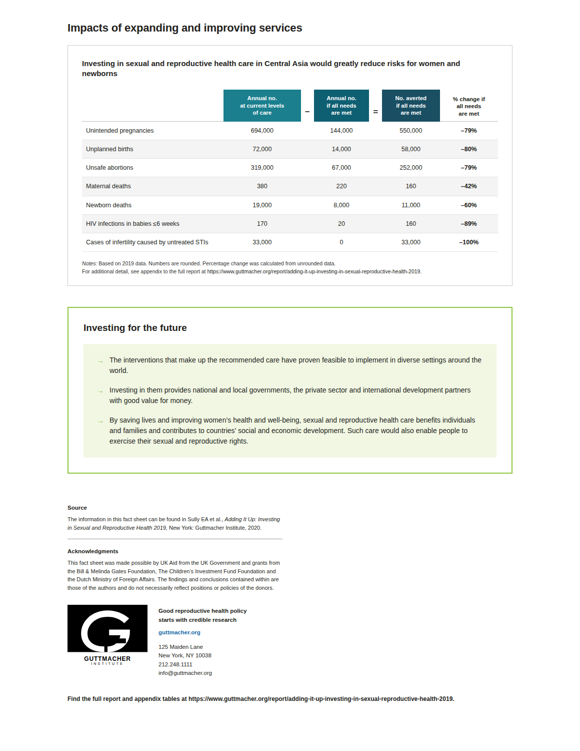Impacts of expanding and improving services
Investing in sexual and reproductive health care in Central Asia would greatly reduce risks for women and newborns
| | Annual no. at current levels of care | − | Annual no. if all needs are met | = | No. averted if all needs are met | % change if all needs are met |
| --- | --- | --- | --- | --- | --- | --- |
| Unintended pregnancies | 694,000 | | 144,000 | | 550,000 | –79% |
| Unplanned births | 72,000 | | 14,000 | | 58,000 | –80% |
| Unsafe abortions | 319,000 | | 67,000 | | 252,000 | –79% |
| Maternal deaths | 380 | | 220 | | 160 | –42% |
| Newborn deaths | 19,000 | | 8,000 | | 11,000 | –60% |
| HIV infections in babies ≤6 weeks | 170 | | 20 | | 160 | –89% |
| Cases of infertility caused by untreated STIs | 33,000 | | 0 | | 33,000 | –100% |
Notes: Based on 2019 data. Numbers are rounded. Percentage change was calculated from unrounded data.
For additional detail, see appendix to the full report at https://www.guttmacher.org/report/adding-it-up-investing-in-sexual-reproductive-health-2019.
Investing for the future
The interventions that make up the recommended care have proven feasible to implement in diverse settings around the world.
Investing in them provides national and local governments, the private sector and international development partners with good value for money.
By saving lives and improving women’s health and well-being, sexual and reproductive health care benefits individuals and families and contributes to countries’ social and economic development. Such care would also enable people to exercise their sexual and reproductive rights.
Source
The information in this fact sheet can be found in Sully EA et al., Adding It Up: Investing in Sexual and Reproductive Health 2019, New York: Guttmacher Institute, 2020.
Acknowledgments
This fact sheet was made possible by UK Aid from the UK Government and grants from the Bill & Melinda Gates Foundation, The Children’s Investment Fund Foundation and the Dutch Ministry of Foreign Affairs. The findings and conclusions contained within are those of the authors and do not necessarily reflect positions or policies of the donors.
GUTTMACHER INSTITUTE
Good reproductive health policy
starts with credible research
guttmacher.org
125 Maiden Lane
New York, NY 10038
212.248.1111
info@guttmacher.org
Find the full report and appendix tables at https://www.guttmacher.org/report/adding-it-up-investing-in-sexual-reproductive-health-2019.